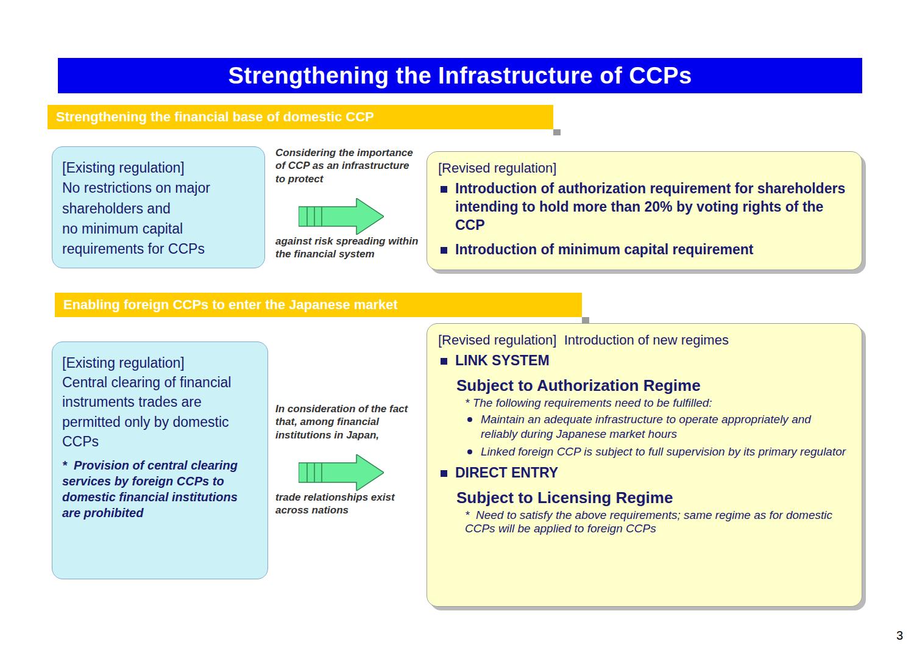Strengthening the Infrastructure of CCPs
Strengthening the financial base of domestic CCP
[Existing regulation]
No restrictions on major shareholders and
no minimum capital requirements for CCPs
Considering the importance of CCP as an infrastructure to protect
against risk spreading within the financial system
[Revised regulation]
Introduction of authorization requirement for shareholders intending to hold more than 20% by voting rights of the CCP
Introduction of minimum capital requirement
Enabling foreign CCPs to enter the Japanese market
[Existing regulation]
Central clearing of financial instruments trades are permitted only by domestic CCPs
* Provision of central clearing services by foreign CCPs to domestic financial institutions are prohibited
In consideration of the fact that, among financial institutions in Japan,
trade relationships exist across nations
[Revised regulation] Introduction of new regimes
LINK SYSTEM
Subject to Authorization Regime
* The following requirements need to be fulfilled:
Maintain an adequate infrastructure to operate appropriately and reliably during Japanese market hours
Linked foreign CCP is subject to full supervision by its primary regulator
DIRECT ENTRY
Subject to Licensing Regime
* Need to satisfy the above requirements; same regime as for domestic CCPs will be applied to foreign CCPs
3